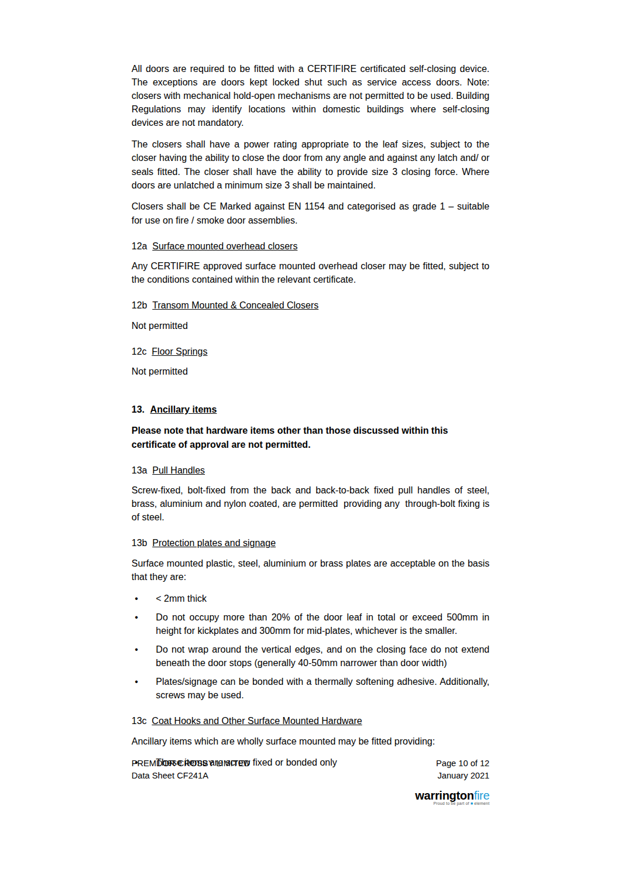All doors are required to be fitted with a CERTIFIRE certificated self-closing device. The exceptions are doors kept locked shut such as service access doors. Note: closers with mechanical hold-open mechanisms are not permitted to be used. Building Regulations may identify locations within domestic buildings where self-closing devices are not mandatory.
The closers shall have a power rating appropriate to the leaf sizes, subject to the closer having the ability to close the door from any angle and against any latch and/ or seals fitted. The closer shall have the ability to provide size 3 closing force. Where doors are unlatched a minimum size 3 shall be maintained.
Closers shall be CE Marked against EN 1154 and categorised as grade 1 – suitable for use on fire / smoke door assemblies.
12a Surface mounted overhead closers
Any CERTIFIRE approved surface mounted overhead closer may be fitted, subject to the conditions contained within the relevant certificate.
12b Transom Mounted & Concealed Closers
Not permitted
12c Floor Springs
Not permitted
13.
Ancillary items
Please note that hardware items other than those discussed within this certificate of approval are not permitted.
13a Pull Handles
Screw-fixed, bolt-fixed from the back and back-to-back fixed pull handles of steel, brass, aluminium and nylon coated, are permitted providing any through-bolt fixing is of steel.
13b Protection plates and signage
Surface mounted plastic, steel, aluminium or brass plates are acceptable on the basis that they are:
< 2mm thick
Do not occupy more than 20% of the door leaf in total or exceed 500mm in height for kickplates and 300mm for mid-plates, whichever is the smaller.
Do not wrap around the vertical edges, and on the closing face do not extend beneath the door stops (generally 40-50mm narrower than door width)
Plates/signage can be bonded with a thermally softening adhesive. Additionally, screws may be used.
13c Coat Hooks and Other Surface Mounted Hardware
Ancillary items which are wholly surface mounted may be fitted providing:
These items are screw fixed or bonded only
PREMDOR CROSBY LIMITED Page 10 of 12
Data Sheet CF241A January 2021
warringtonfire
Proud to be part of ■ element